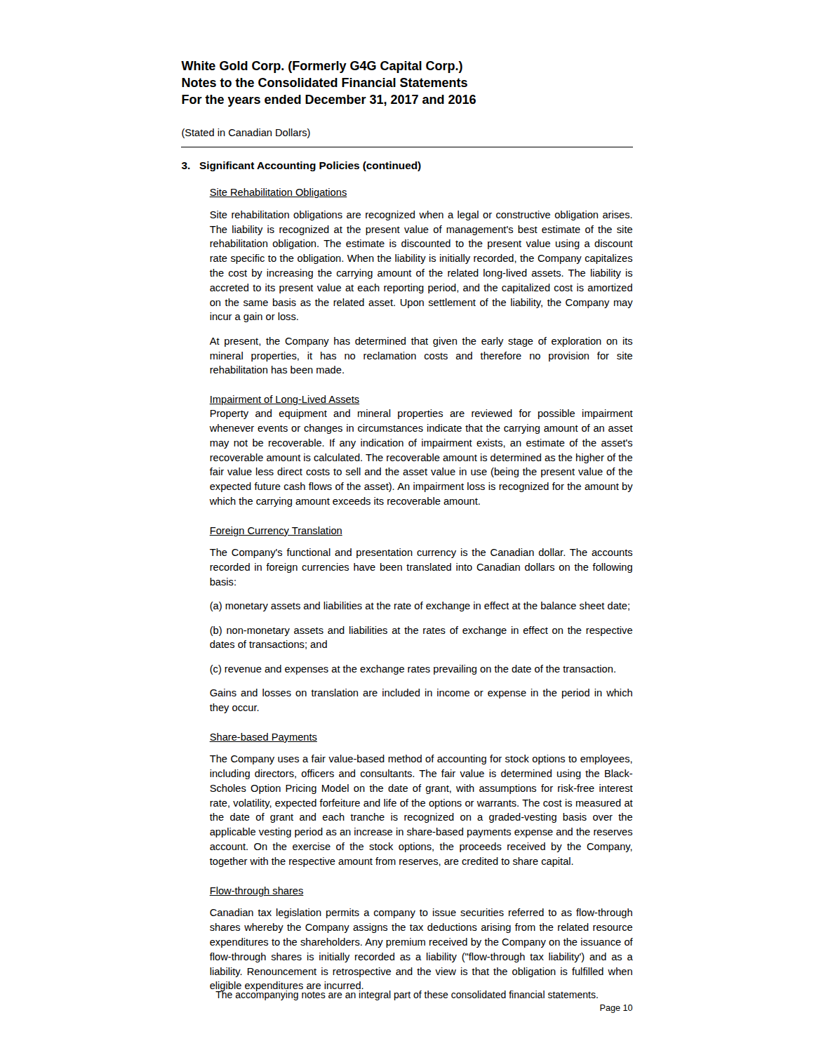White Gold Corp. (Formerly G4G Capital Corp.)
Notes to the Consolidated Financial Statements
For the years ended December 31, 2017 and 2016
(Stated in Canadian Dollars)
3. Significant Accounting Policies (continued)
Site Rehabilitation Obligations
Site rehabilitation obligations are recognized when a legal or constructive obligation arises. The liability is recognized at the present value of management's best estimate of the site rehabilitation obligation. The estimate is discounted to the present value using a discount rate specific to the obligation. When the liability is initially recorded, the Company capitalizes the cost by increasing the carrying amount of the related long-lived assets. The liability is accreted to its present value at each reporting period, and the capitalized cost is amortized on the same basis as the related asset. Upon settlement of the liability, the Company may incur a gain or loss.
At present, the Company has determined that given the early stage of exploration on its mineral properties, it has no reclamation costs and therefore no provision for site rehabilitation has been made.
Impairment of Long-Lived Assets
Property and equipment and mineral properties are reviewed for possible impairment whenever events or changes in circumstances indicate that the carrying amount of an asset may not be recoverable. If any indication of impairment exists, an estimate of the asset's recoverable amount is calculated. The recoverable amount is determined as the higher of the fair value less direct costs to sell and the asset value in use (being the present value of the expected future cash flows of the asset). An impairment loss is recognized for the amount by which the carrying amount exceeds its recoverable amount.
Foreign Currency Translation
The Company's functional and presentation currency is the Canadian dollar. The accounts recorded in foreign currencies have been translated into Canadian dollars on the following basis:
(a) monetary assets and liabilities at the rate of exchange in effect at the balance sheet date;
(b) non-monetary assets and liabilities at the rates of exchange in effect on the respective dates of transactions; and
(c) revenue and expenses at the exchange rates prevailing on the date of the transaction.
Gains and losses on translation are included in income or expense in the period in which they occur.
Share-based Payments
The Company uses a fair value-based method of accounting for stock options to employees, including directors, officers and consultants. The fair value is determined using the Black-Scholes Option Pricing Model on the date of grant, with assumptions for risk-free interest rate, volatility, expected forfeiture and life of the options or warrants. The cost is measured at the date of grant and each tranche is recognized on a graded-vesting basis over the applicable vesting period as an increase in share-based payments expense and the reserves account. On the exercise of the stock options, the proceeds received by the Company, together with the respective amount from reserves, are credited to share capital.
Flow-through shares
Canadian tax legislation permits a company to issue securities referred to as flow-through shares whereby the Company assigns the tax deductions arising from the related resource expenditures to the shareholders. Any premium received by the Company on the issuance of flow-through shares is initially recorded as a liability ("flow-through tax liability') and as a liability. Renouncement is retrospective and the view is that the obligation is fulfilled when eligible expenditures are incurred.
The accompanying notes are an integral part of these consolidated financial statements.
Page 10